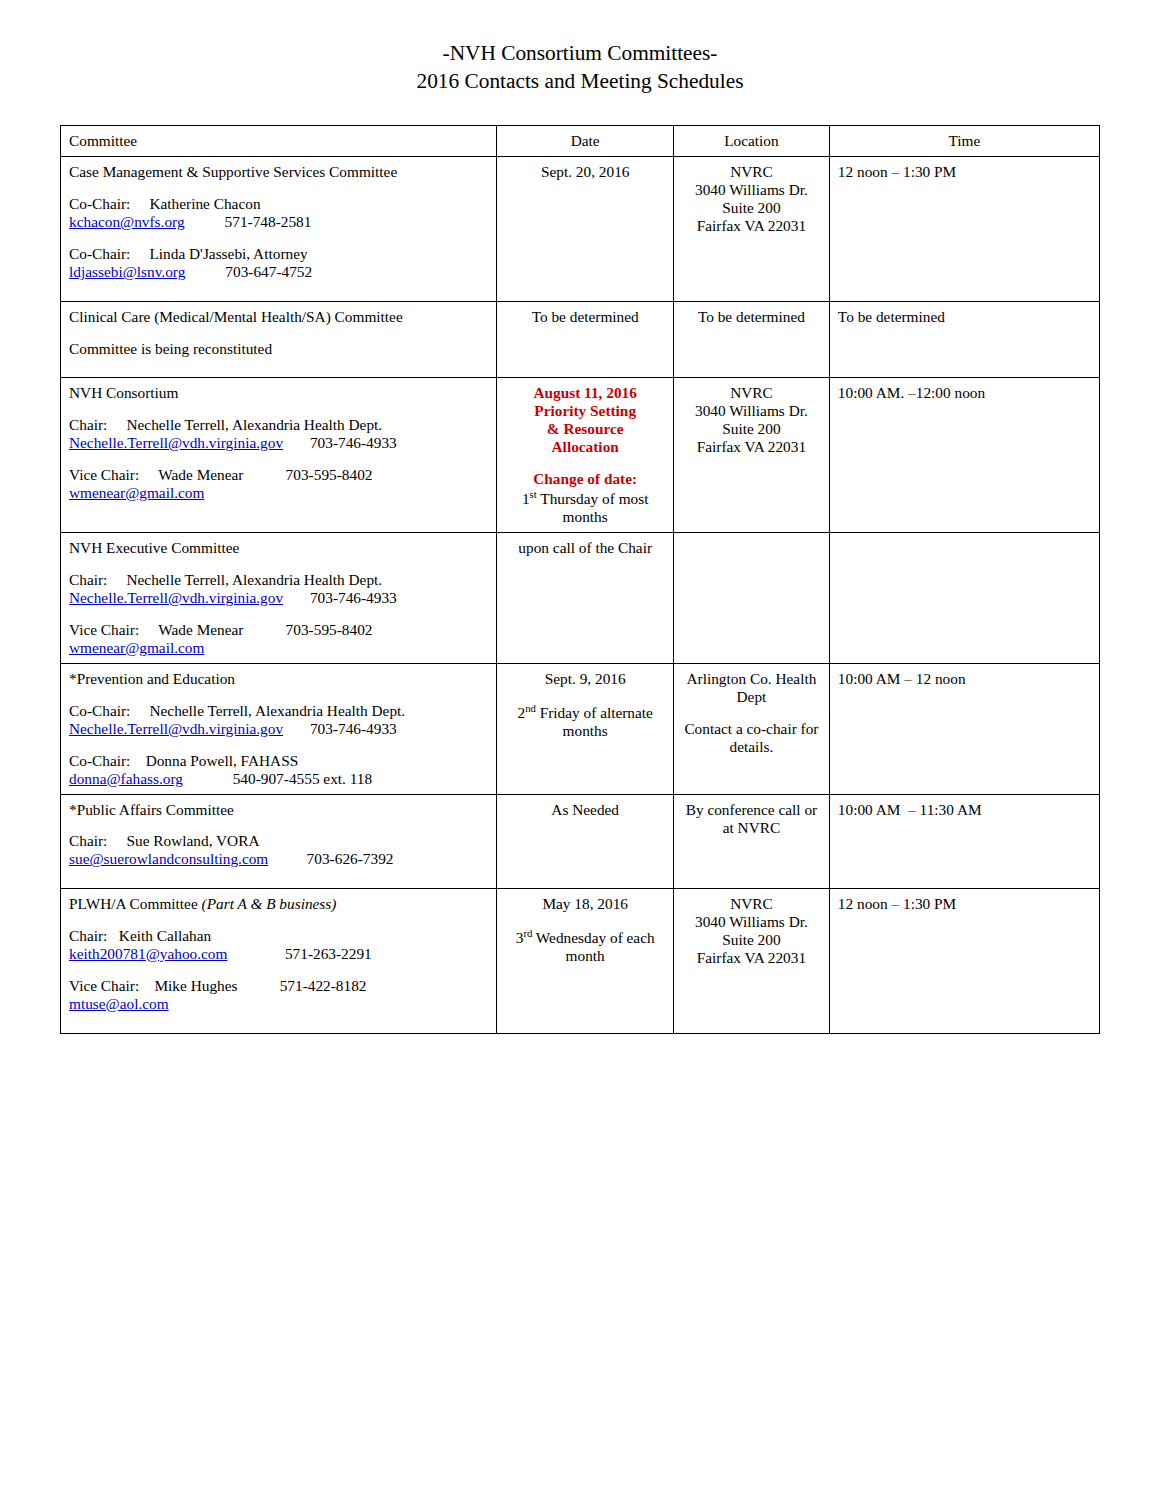-NVH Consortium Committees-
2016 Contacts and Meeting Schedules
| Committee | Date | Location | Time |
| --- | --- | --- | --- |
| Case Management & Supportive Services Committee Co-Chair: Katherine Chacon kchacon@nvfs.org 571-748-2581 Co-Chair: Linda D'Jassebi, Attorney ldjassebi@lsnv.org 703-647-4752 | Sept. 20, 2016 | NVRC 3040 Williams Dr. Suite 200 Fairfax VA 22031 | 12 noon – 1:30 PM |
| Clinical Care (Medical/Mental Health/SA) Committee Committee is being reconstituted | To be determined | To be determined | To be determined |
| NVH Consortium Chair: Nechelle Terrell, Alexandria Health Dept. Nechelle.Terrell@vdh.virginia.gov 703-746-4933 Vice Chair: Wade Menear 703-595-8402 wmenear@gmail.com | August 11, 2016 Priority Setting & Resource Allocation Change of date: 1 st Thursday of most months | NVRC 3040 Williams Dr. Suite 200 Fairfax VA 22031 | 10:00 AM. –12:00 noon |
| NVH Executive Committee Chair: Nechelle Terrell, Alexandria Health Dept. Nechelle.Terrell@vdh.virginia.gov 703-746-4933 Vice Chair: Wade Menear 703-595-8402 wmenear@gmail.com | upon call of the Chair | | |
| *Prevention and Education Co-Chair: Nechelle Terrell, Alexandria Health Dept. Nechelle.Terrell@vdh.virginia.gov 703-746-4933 Co-Chair: Donna Powell, FAHASS donna@fahass.org 540-907-4555 ext. 118 | Sept. 9, 2016 2 nd Friday of alternate months | Arlington Co. Health Dept Contact a co-chair for details. | 10:00 AM – 12 noon |
| *Public Affairs Committee Chair: Sue Rowland, VORA sue@suerowlandconsulting.com 703-626-7392 | As Needed | By conference call or at NVRC | 10:00 AM – 11:30 AM |
| PLWH/A Committee (Part A & B business) Chair: Keith Callahan keith200781@yahoo.com 571-263-2291 Vice Chair: Mike Hughes 571-422-8182 mtuse@aol.com | May 18, 2016 3 rd Wednesday of each month | NVRC 3040 Williams Dr. Suite 200 Fairfax VA 22031 | 12 noon – 1:30 PM |